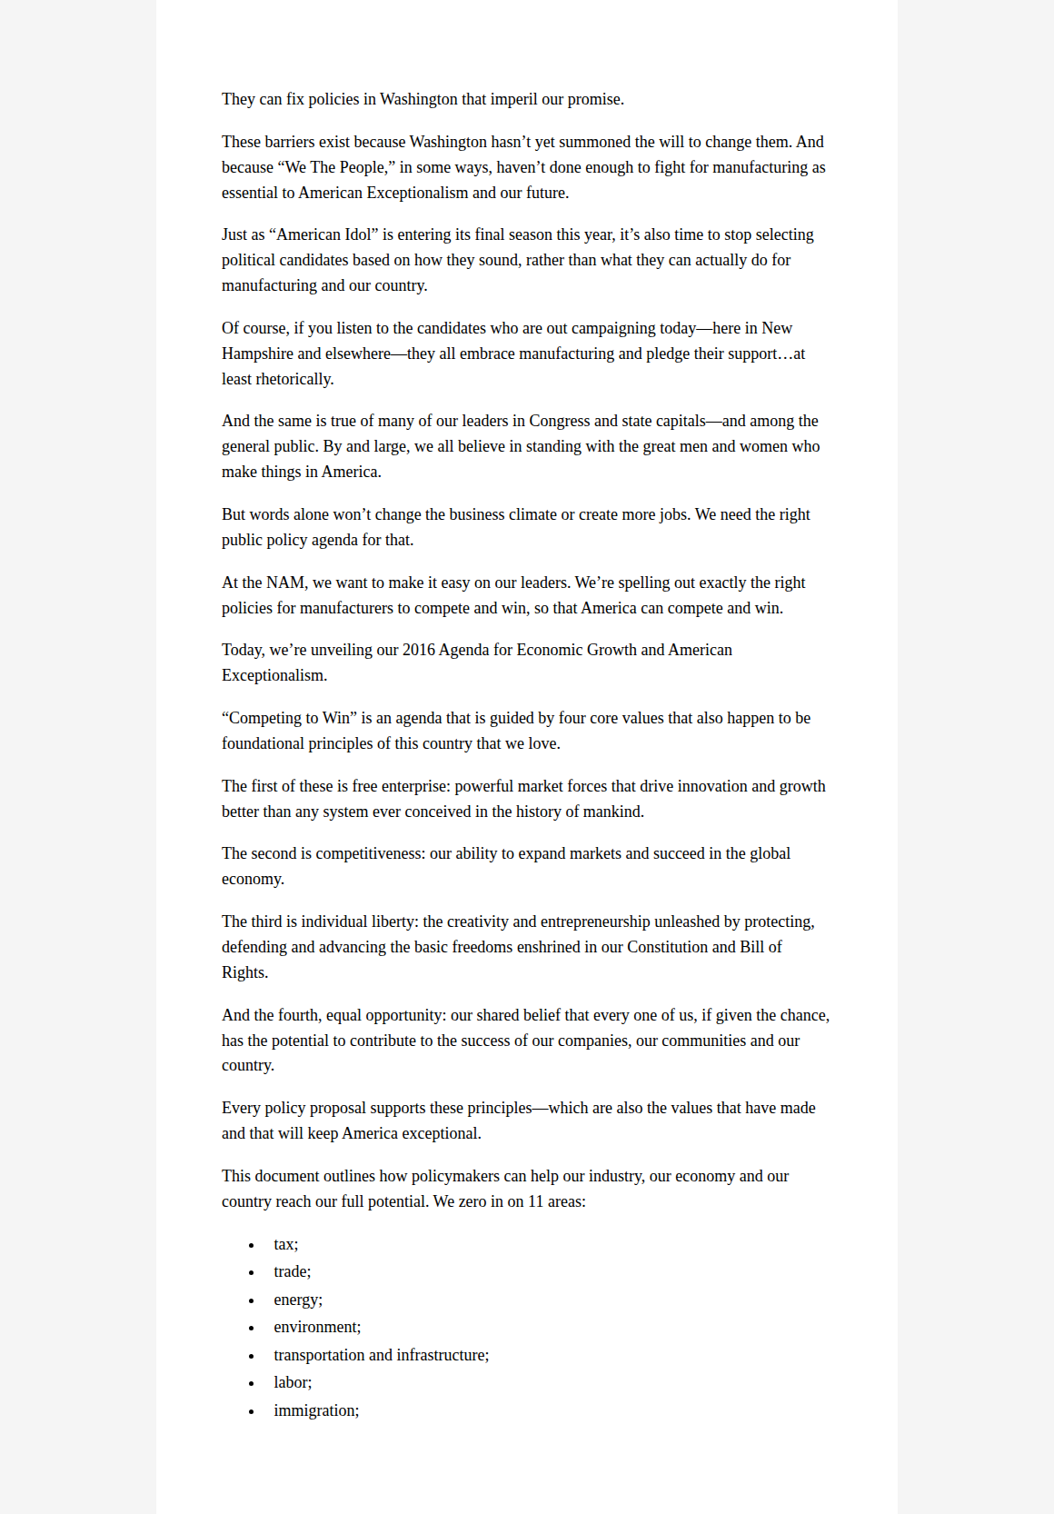They can fix policies in Washington that imperil our promise.
These barriers exist because Washington hasn’t yet summoned the will to change them. And because “We The People,” in some ways, haven’t done enough to fight for manufacturing as essential to American Exceptionalism and our future.
Just as “American Idol” is entering its final season this year, it’s also time to stop selecting political candidates based on how they sound, rather than what they can actually do for manufacturing and our country.
Of course, if you listen to the candidates who are out campaigning today—here in New Hampshire and elsewhere—they all embrace manufacturing and pledge their support…at least rhetorically.
And the same is true of many of our leaders in Congress and state capitals—and among the general public. By and large, we all believe in standing with the great men and women who make things in America.
But words alone won’t change the business climate or create more jobs. We need the right public policy agenda for that.
At the NAM, we want to make it easy on our leaders. We’re spelling out exactly the right policies for manufacturers to compete and win, so that America can compete and win.
Today, we’re unveiling our 2016 Agenda for Economic Growth and American Exceptionalism.
“Competing to Win” is an agenda that is guided by four core values that also happen to be foundational principles of this country that we love.
The first of these is free enterprise: powerful market forces that drive innovation and growth better than any system ever conceived in the history of mankind.
The second is competitiveness: our ability to expand markets and succeed in the global economy.
The third is individual liberty: the creativity and entrepreneurship unleashed by protecting, defending and advancing the basic freedoms enshrined in our Constitution and Bill of Rights.
And the fourth, equal opportunity: our shared belief that every one of us, if given the chance, has the potential to contribute to the success of our companies, our communities and our country.
Every policy proposal supports these principles—which are also the values that have made and that will keep America exceptional.
This document outlines how policymakers can help our industry, our economy and our country reach our full potential. We zero in on 11 areas:
tax;
trade;
energy;
environment;
transportation and infrastructure;
labor;
immigration;